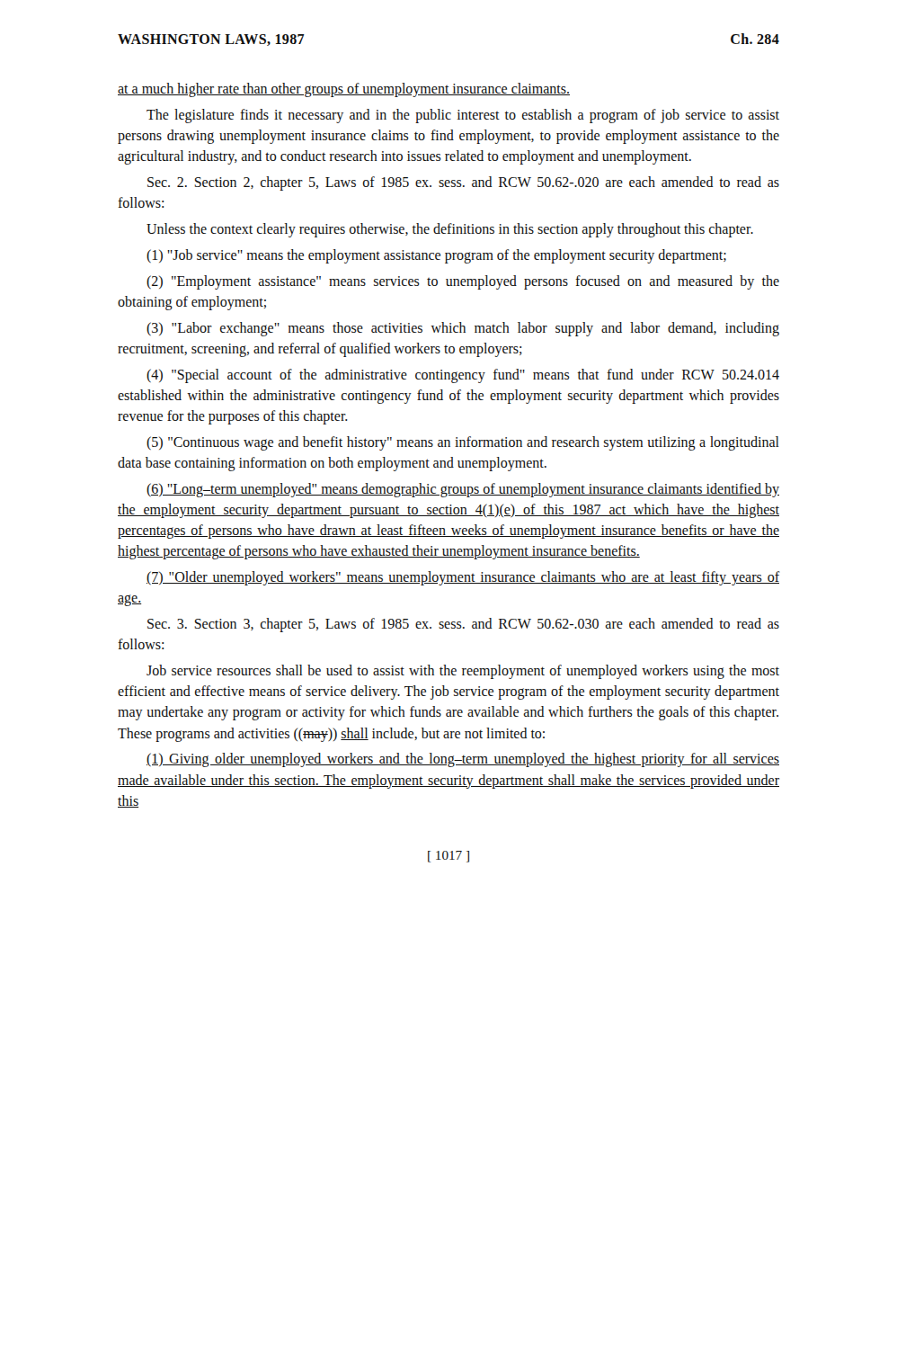Washington Laws, 1987 Ch. 284
at a much higher rate than other groups of unemployment insurance claimants.
The legislature finds it necessary and in the public interest to establish a program of job service to assist persons drawing unemployment insurance claims to find employment, to provide employment assistance to the agricultural industry, and to conduct research into issues related to employment and unemployment.
Sec. 2. Section 2, chapter 5, Laws of 1985 ex. sess. and RCW 50.62-.020 are each amended to read as follows:
Unless the context clearly requires otherwise, the definitions in this section apply throughout this chapter.
(1) "Job service" means the employment assistance program of the employment security department;
(2) "Employment assistance" means services to unemployed persons focused on and measured by the obtaining of employment;
(3) "Labor exchange" means those activities which match labor supply and labor demand, including recruitment, screening, and referral of qualified workers to employers;
(4) "Special account of the administrative contingency fund" means that fund under RCW 50.24.014 established within the administrative contingency fund of the employment security department which provides revenue for the purposes of this chapter.
(5) "Continuous wage and benefit history" means an information and research system utilizing a longitudinal data base containing information on both employment and unemployment.
(6) "Long–term unemployed" means demographic groups of unemployment insurance claimants identified by the employment security department pursuant to section 4(1)(e) of this 1987 act which have the highest percentages of persons who have drawn at least fifteen weeks of unemployment insurance benefits or have the highest percentage of persons who have exhausted their unemployment insurance benefits.
(7) "Older unemployed workers" means unemployment insurance claimants who are at least fifty years of age.
Sec. 3. Section 3, chapter 5, Laws of 1985 ex. sess. and RCW 50.62-.030 are each amended to read as follows:
Job service resources shall be used to assist with the reemployment of unemployed workers using the most efficient and effective means of service delivery. The job service program of the employment security department may undertake any program or activity for which funds are available and which furthers the goals of this chapter. These programs and activities ((may)) shall include, but are not limited to:
(1) Giving older unemployed workers and the long–term unemployed the highest priority for all services made available under this section. The employment security department shall make the services provided under this
[ 1017 ]